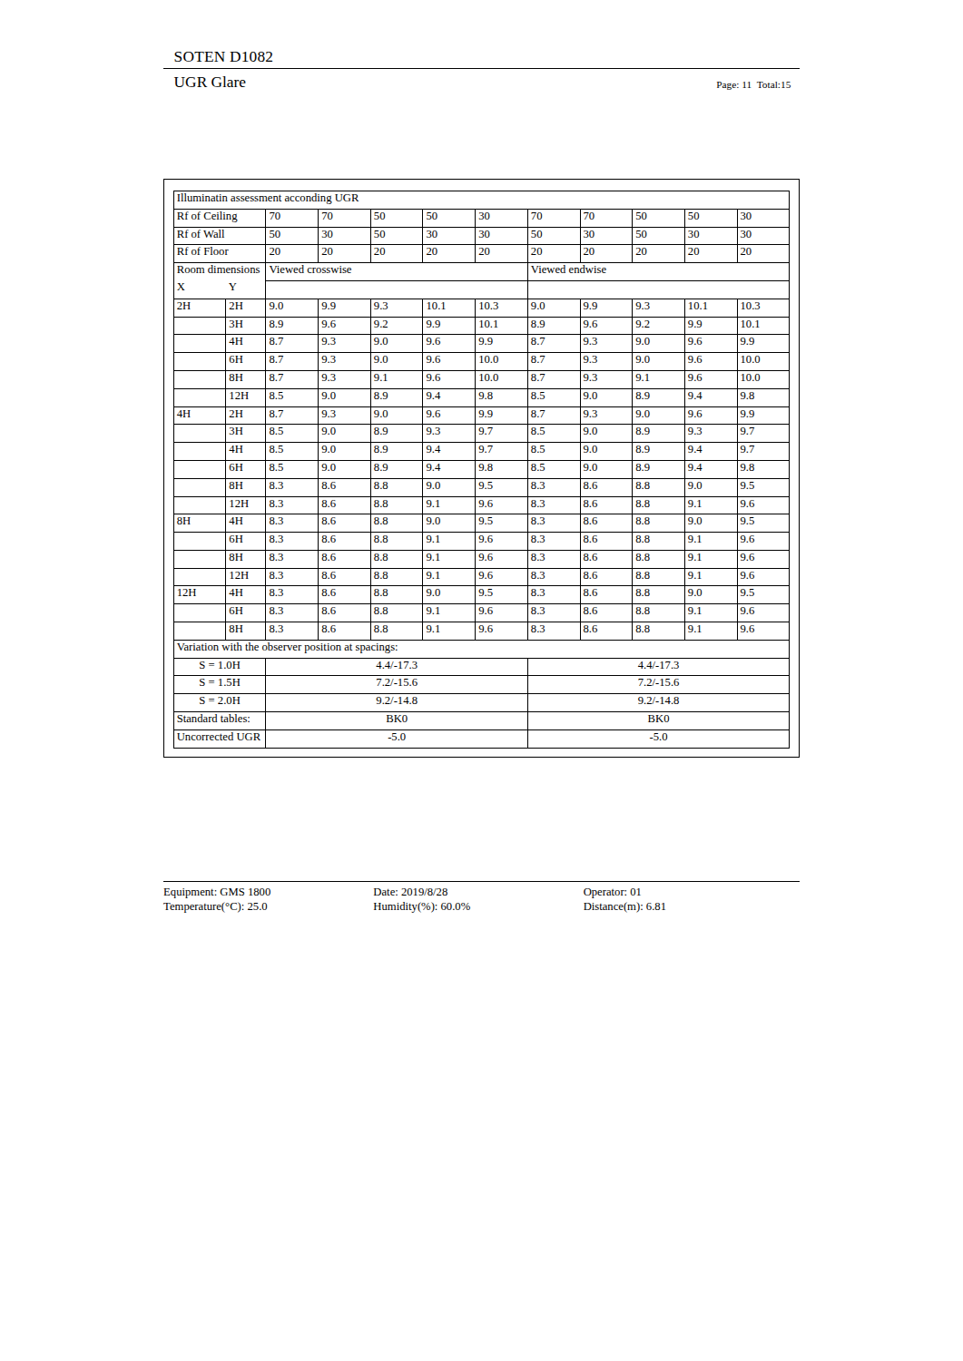SOTEN D1082
UGR Glare
Page: 11 Total:15
| Illuminatin assessment acconding UGR |
| Rf of Ceiling | 70 | 70 | 50 | 50 | 30 | 70 | 70 | 50 | 50 | 30 |
| Rf of Wall | 50 | 30 | 50 | 30 | 30 | 50 | 30 | 50 | 30 | 30 |
| Rf of Floor | 20 | 20 | 20 | 20 | 20 | 20 | 20 | 20 | 20 | 20 |
| Room dimensions | Viewed crosswise | Viewed endwise |
| X | Y | | |
| 2H | 2H | 9.0 | 9.9 | 9.3 | 10.1 | 10.3 | 9.0 | 9.9 | 9.3 | 10.1 | 10.3 |
| | 3H | 8.9 | 9.6 | 9.2 | 9.9 | 10.1 | 8.9 | 9.6 | 9.2 | 9.9 | 10.1 |
| | 4H | 8.7 | 9.3 | 9.0 | 9.6 | 9.9 | 8.7 | 9.3 | 9.0 | 9.6 | 9.9 |
| | 6H | 8.7 | 9.3 | 9.0 | 9.6 | 10.0 | 8.7 | 9.3 | 9.0 | 9.6 | 10.0 |
| | 8H | 8.7 | 9.3 | 9.1 | 9.6 | 10.0 | 8.7 | 9.3 | 9.1 | 9.6 | 10.0 |
| | 12H | 8.5 | 9.0 | 8.9 | 9.4 | 9.8 | 8.5 | 9.0 | 8.9 | 9.4 | 9.8 |
| 4H | 2H | 8.7 | 9.3 | 9.0 | 9.6 | 9.9 | 8.7 | 9.3 | 9.0 | 9.6 | 9.9 |
| | 3H | 8.5 | 9.0 | 8.9 | 9.3 | 9.7 | 8.5 | 9.0 | 8.9 | 9.3 | 9.7 |
| | 4H | 8.5 | 9.0 | 8.9 | 9.4 | 9.7 | 8.5 | 9.0 | 8.9 | 9.4 | 9.7 |
| | 6H | 8.5 | 9.0 | 8.9 | 9.4 | 9.8 | 8.5 | 9.0 | 8.9 | 9.4 | 9.8 |
| | 8H | 8.3 | 8.6 | 8.8 | 9.0 | 9.5 | 8.3 | 8.6 | 8.8 | 9.0 | 9.5 |
| | 12H | 8.3 | 8.6 | 8.8 | 9.1 | 9.6 | 8.3 | 8.6 | 8.8 | 9.1 | 9.6 |
| 8H | 4H | 8.3 | 8.6 | 8.8 | 9.0 | 9.5 | 8.3 | 8.6 | 8.8 | 9.0 | 9.5 |
| | 6H | 8.3 | 8.6 | 8.8 | 9.1 | 9.6 | 8.3 | 8.6 | 8.8 | 9.1 | 9.6 |
| | 8H | 8.3 | 8.6 | 8.8 | 9.1 | 9.6 | 8.3 | 8.6 | 8.8 | 9.1 | 9.6 |
| | 12H | 8.3 | 8.6 | 8.8 | 9.1 | 9.6 | 8.3 | 8.6 | 8.8 | 9.1 | 9.6 |
| 12H | 4H | 8.3 | 8.6 | 8.8 | 9.0 | 9.5 | 8.3 | 8.6 | 8.8 | 9.0 | 9.5 |
| | 6H | 8.3 | 8.6 | 8.8 | 9.1 | 9.6 | 8.3 | 8.6 | 8.8 | 9.1 | 9.6 |
| | 8H | 8.3 | 8.6 | 8.8 | 9.1 | 9.6 | 8.3 | 8.6 | 8.8 | 9.1 | 9.6 |
| Variation with the observer position at spacings: |
| S = 1.0H | 4.4/-17.3 | 4.4/-17.3 |
| S = 1.5H | 7.2/-15.6 | 7.2/-15.6 |
| S = 2.0H | 9.2/-14.8 | 9.2/-14.8 |
| Standard tables: | BK0 | BK0 |
| Uncorrected UGR | -5.0 | -5.0 |
| Equipment: GMS 1800 | Date: 2019/8/28 | Operator: 01 |
| Temperature(°C): 25.0 | Humidity(%): 60.0% | Distance(m): 6.81 |